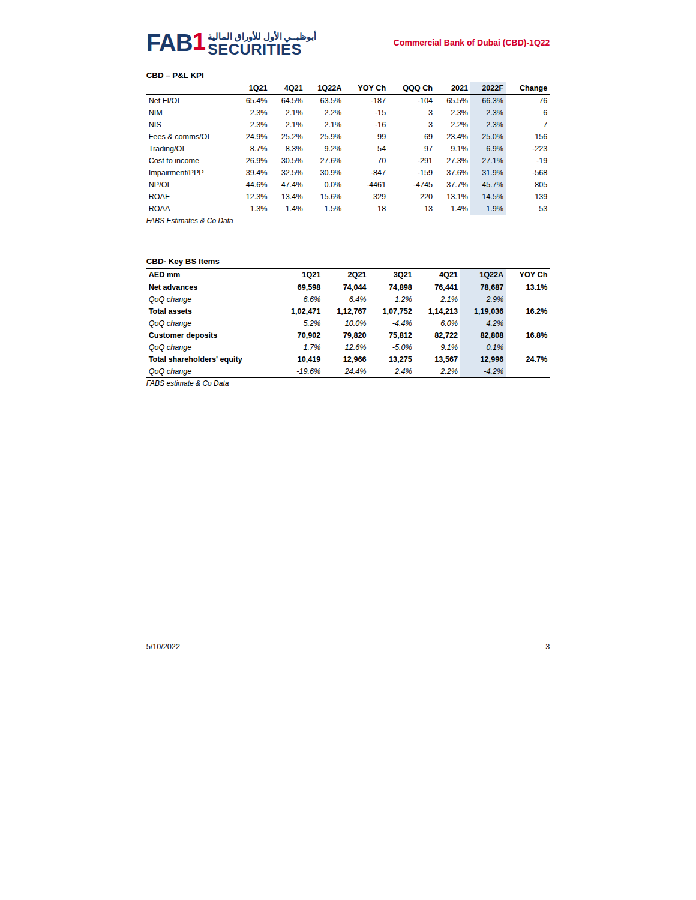FAB1
أبوظبــي الأول للأوراق المالية SECURITIES
Commercial Bank of Dubai (CBD)-1Q22
CBD – P&L KPI
| | 1Q21 | 4Q21 | 1Q22A | YOY Ch | QQQ Ch | 2021 | 2022F | Change |
| --- | --- | --- | --- | --- | --- | --- | --- | --- |
| Net FI/OI | 65.4% | 64.5% | 63.5% | -187 | -104 | 65.5% | 66.3% | 76 |
| NIM | 2.3% | 2.1% | 2.2% | -15 | 3 | 2.3% | 2.3% | 6 |
| NIS | 2.3% | 2.1% | 2.1% | -16 | 3 | 2.2% | 2.3% | 7 |
| Fees & comms/OI | 24.9% | 25.2% | 25.9% | 99 | 69 | 23.4% | 25.0% | 156 |
| Trading/OI | 8.7% | 8.3% | 9.2% | 54 | 97 | 9.1% | 6.9% | -223 |
| Cost to income | 26.9% | 30.5% | 27.6% | 70 | -291 | 27.3% | 27.1% | -19 |
| Impairment/PPP | 39.4% | 32.5% | 30.9% | -847 | -159 | 37.6% | 31.9% | -568 |
| NP/OI | 44.6% | 47.4% | 0.0% | -4461 | -4745 | 37.7% | 45.7% | 805 |
| ROAE | 12.3% | 13.4% | 15.6% | 329 | 220 | 13.1% | 14.5% | 139 |
| ROAA | 1.3% | 1.4% | 1.5% | 18 | 13 | 1.4% | 1.9% | 53 |
FABS Estimates & Co Data
CBD- Key BS Items
| AED mm | 1Q21 | 2Q21 | 3Q21 | 4Q21 | 1Q22A | YOY Ch |
| --- | --- | --- | --- | --- | --- | --- |
| Net advances | 69,598 | 74,044 | 74,898 | 76,441 | 78,687 | 13.1% |
| QoQ change | 6.6% | 6.4% | 1.2% | 2.1% | 2.9% | |
| Total assets | 1,02,471 | 1,12,767 | 1,07,752 | 1,14,213 | 1,19,036 | 16.2% |
| QoQ change | 5.2% | 10.0% | -4.4% | 6.0% | 4.2% | |
| Customer deposits | 70,902 | 79,820 | 75,812 | 82,722 | 82,808 | 16.8% |
| QoQ change | 1.7% | 12.6% | -5.0% | 9.1% | 0.1% | |
| Total shareholders' equity | 10,419 | 12,966 | 13,275 | 13,567 | 12,996 | 24.7% |
| QoQ change | -19.6% | 24.4% | 2.4% | 2.2% | -4.2% | |
FABS estimate & Co Data
5/10/2022 3